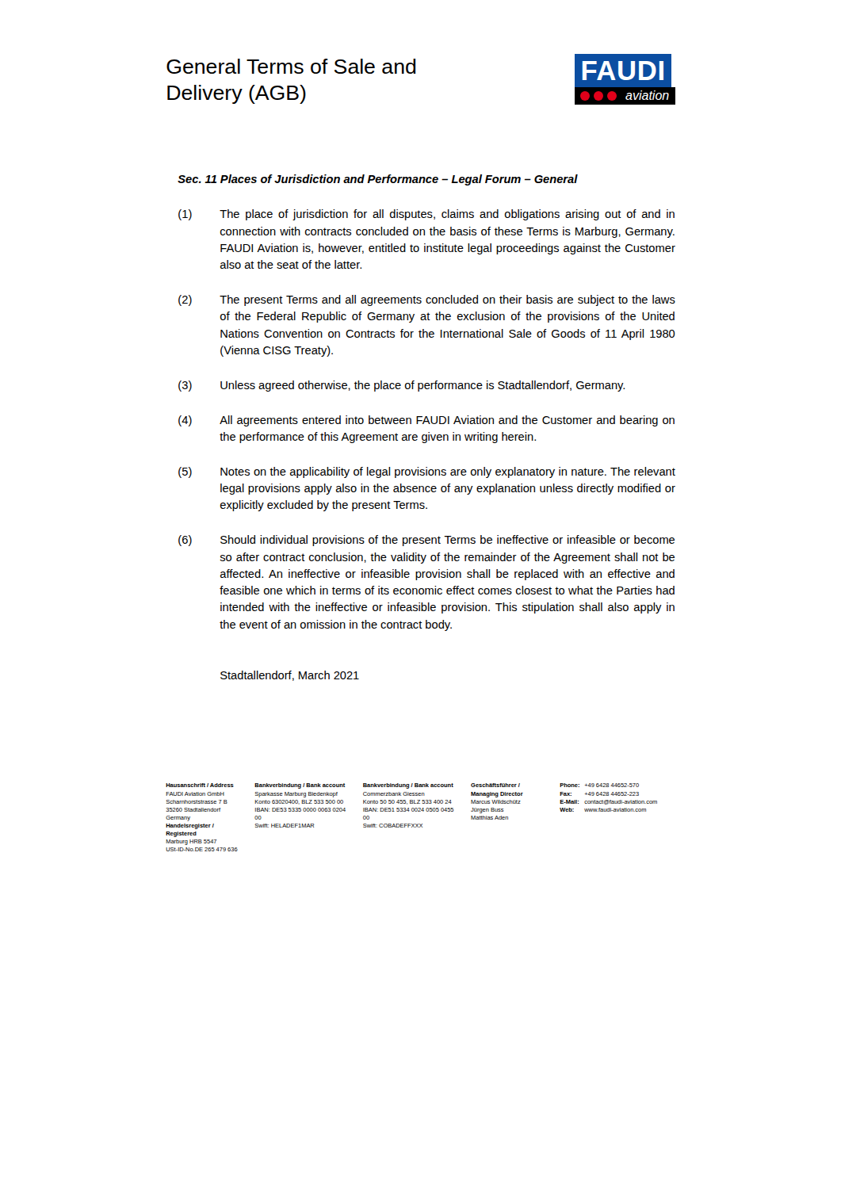General Terms of Sale and
Delivery (AGB)
FAUDI
aviation
Sec. 11 Places of Jurisdiction and Performance – Legal Forum – General
(1) The place of jurisdiction for all disputes, claims and obligations arising out of and in connection with contracts concluded on the basis of these Terms is Marburg, Germany. FAUDI Aviation is, however, entitled to institute legal proceedings against the Customer also at the seat of the latter.
(2) The present Terms and all agreements concluded on their basis are subject to the laws of the Federal Republic of Germany at the exclusion of the provisions of the United Nations Convention on Contracts for the International Sale of Goods of 11 April 1980 (Vienna CISG Treaty).
(3) Unless agreed otherwise, the place of performance is Stadtallendorf, Germany.
(4) All agreements entered into between FAUDI Aviation and the Customer and bearing on the performance of this Agreement are given in writing herein.
(5) Notes on the applicability of legal provisions are only explanatory in nature. The relevant legal provisions apply also in the absence of any explanation unless directly modified or explicitly excluded by the present Terms.
(6) Should individual provisions of the present Terms be ineffective or infeasible or become so after contract conclusion, the validity of the remainder of the Agreement shall not be affected. An ineffective or infeasible provision shall be replaced with an effective and feasible one which in terms of its economic effect comes closest to what the Parties had intended with the ineffective or infeasible provision. This stipulation shall also apply in the event of an omission in the contract body.
Stadtallendorf, March 2021
Hausanschrift / Address
FAUDI Aviation GmbH
Scharnhorststrasse 7 B
35260 Stadtallendorf
Germany
Handelsregister / Registered
Marburg HRB 5547
USt-ID-No.DE 265 479 636
Bankverbindung / Bank account
Sparkasse Marburg Biedenkopf
Konto 63020400, BLZ 533 500 00
IBAN: DE53 5335 0000 0063 0204 00
Swift: HELADEF1MAR
Bankverbindung / Bank account
Commerzbank Giessen
Konto 50 50 455, BLZ 533 400 24
IBAN: DE51 5334 0024 0505 0455 00
Swift: COBADEFFXXX
Geschäftsführer /
Managing Director
Marcus Wildschütz
Jürgen Buss
Matthias Aden
| Phone: | +49 6428 44652-570 |
| Fax: | +49 6428 44652-223 |
| E-Mail: | contact@faudi-aviation.com |
| Web: | www.faudi-aviation.com |